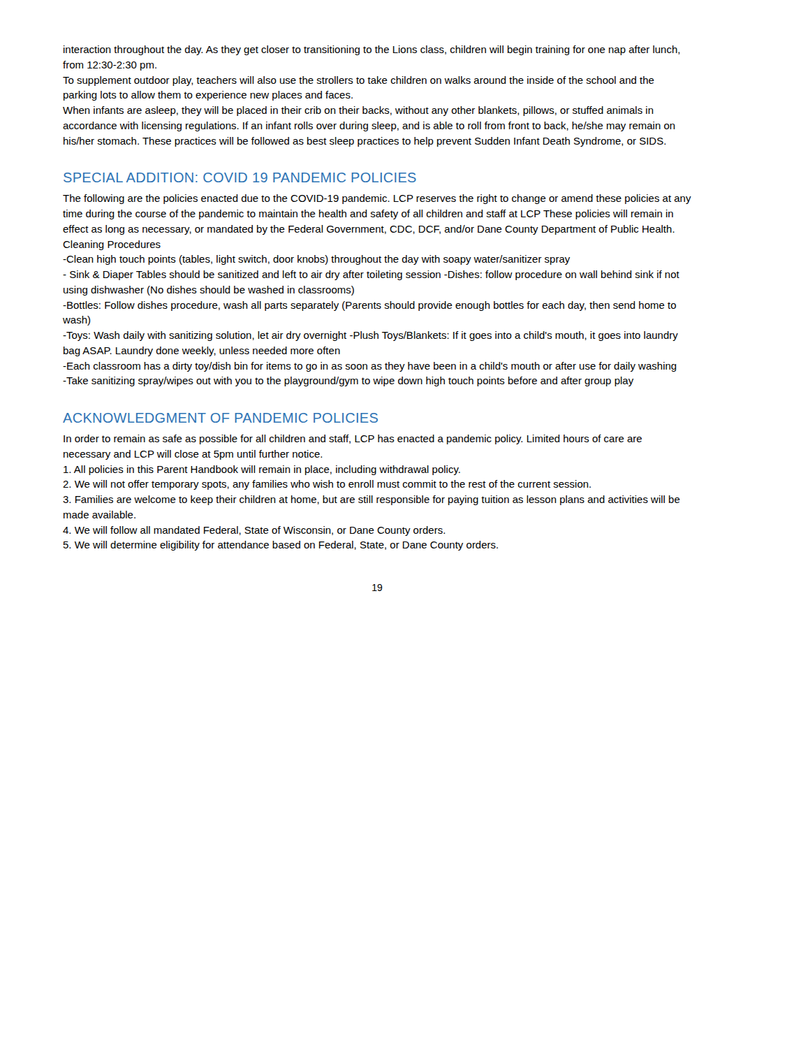interaction throughout the day. As they get closer to transitioning to the Lions class, children will begin training for one nap after lunch, from 12:30-2:30 pm.
To supplement outdoor play, teachers will also use the strollers to take children on walks around the inside of the school and the parking lots to allow them to experience new places and faces.
When infants are asleep, they will be placed in their crib on their backs, without any other blankets, pillows, or stuffed animals in accordance with licensing regulations. If an infant rolls over during sleep, and is able to roll from front to back, he/she may remain on his/her stomach. These practices will be followed as best sleep practices to help prevent Sudden Infant Death Syndrome, or SIDS.
SPECIAL ADDITION: COVID 19 PANDEMIC POLICIES
The following are the policies enacted due to the COVID-19 pandemic. LCP reserves the right to change or amend these policies at any time during the course of the pandemic to maintain the health and safety of all children and staff at LCP These policies will remain in effect as long as necessary, or mandated by the Federal Government, CDC, DCF, and/or Dane County Department of Public Health.
Cleaning Procedures
-Clean high touch points (tables, light switch, door knobs) throughout the day with soapy water/sanitizer spray
- Sink & Diaper Tables should be sanitized and left to air dry after toileting session -Dishes: follow procedure on wall behind sink if not using dishwasher (No dishes should be washed in classrooms)
-Bottles: Follow dishes procedure, wash all parts separately (Parents should provide enough bottles for each day, then send home to wash)
-Toys: Wash daily with sanitizing solution, let air dry overnight -Plush Toys/Blankets: If it goes into a child's mouth, it goes into laundry bag ASAP. Laundry done weekly, unless needed more often
-Each classroom has a dirty toy/dish bin for items to go in as soon as they have been in a child's mouth or after use for daily washing
-Take sanitizing spray/wipes out with you to the playground/gym to wipe down high touch points before and after group play
ACKNOWLEDGMENT OF PANDEMIC POLICIES
In order to remain as safe as possible for all children and staff, LCP has enacted a pandemic policy. Limited hours of care are necessary and LCP will close at 5pm until further notice.
1. All policies in this Parent Handbook will remain in place, including withdrawal policy.
2. We will not offer temporary spots, any families who wish to enroll must commit to the rest of the current session.
3. Families are welcome to keep their children at home, but are still responsible for paying tuition as lesson plans and activities will be made available.
4. We will follow all mandated Federal, State of Wisconsin, or Dane County orders.
5. We will determine eligibility for attendance based on Federal, State, or Dane County orders.
19